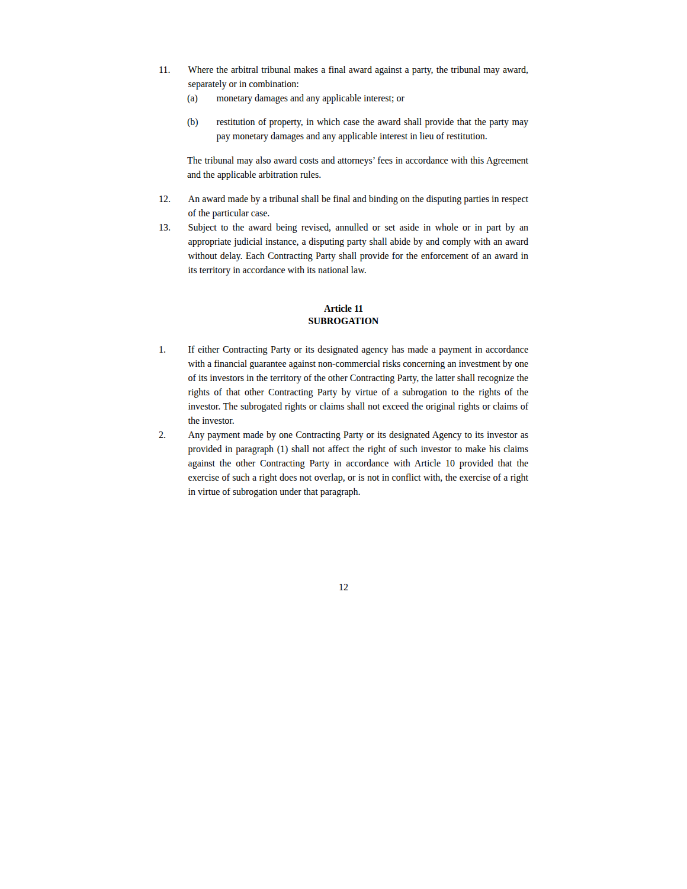11.
Where the arbitral tribunal makes a final award against a party, the tribunal may award, separately or in combination:
(a)
monetary damages and any applicable interest; or
(b)
restitution of property, in which case the award shall provide that the party may pay monetary damages and any applicable interest in lieu of restitution.
The tribunal may also award costs and attorneys’ fees in accordance with this Agreement and the applicable arbitration rules.
12.
An award made by a tribunal shall be final and binding on the disputing parties in respect of the particular case.
13.
Subject to the award being revised, annulled or set aside in whole or in part by an appropriate judicial instance, a disputing party shall abide by and comply with an award without delay. Each Contracting Party shall provide for the enforcement of an award in its territory in accordance with its national law.
Article 11 SUBROGATION
1.
If either Contracting Party or its designated agency has made a payment in accordance with a financial guarantee against non-commercial risks concerning an investment by one of its investors in the territory of the other Contracting Party, the latter shall recognize the rights of that other Contracting Party by virtue of a subrogation to the rights of the investor. The subrogated rights or claims shall not exceed the original rights or claims of the investor.
2.
Any payment made by one Contracting Party or its designated Agency to its investor as provided in paragraph (1) shall not affect the right of such investor to make his claims against the other Contracting Party in accordance with Article 10 provided that the exercise of such a right does not overlap, or is not in conflict with, the exercise of a right in virtue of subrogation under that paragraph.
12